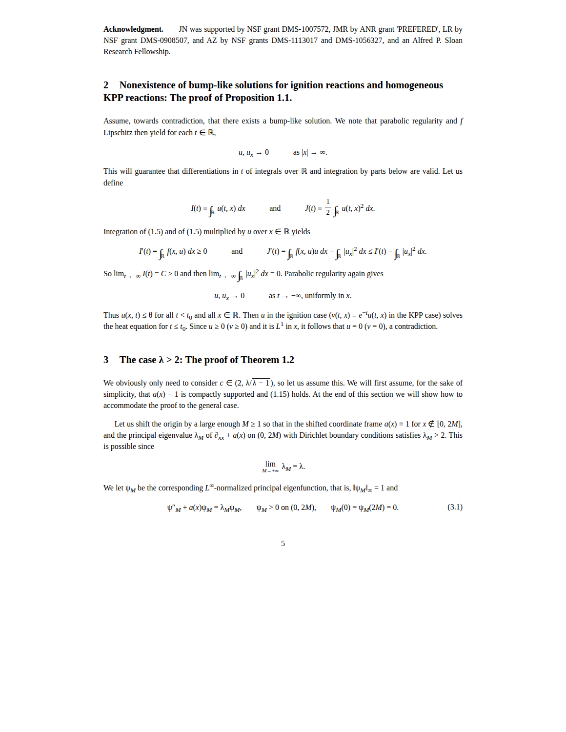Acknowledgment. JN was supported by NSF grant DMS-1007572, JMR by ANR grant 'PREFERED', LR by NSF grant DMS-0908507, and AZ by NSF grants DMS-1113017 and DMS-1056327, and an Alfred P. Sloan Research Fellowship.
2 Nonexistence of bump-like solutions for ignition reactions and homogeneous KPP reactions: The proof of Proposition 1.1.
Assume, towards contradiction, that there exists a bump-like solution. We note that parabolic regularity and f Lipschitz then yield for each t ∈ ℝ,
u, ux → 0 as |x| → ∞.
This will guarantee that differentiations in t of integrals over ℝ and integration by parts below are valid. Let us define
I(t) ≡ ∫ℝ u(t, x) dx and J(t) ≡ 12 ∫ℝ u(t, x)2 dx.
Integration of (1.5) and of (1.5) multiplied by u over x ∈ ℝ yields
I′(t) = ∫ℝ f(x, u) dx ≥ 0 and J′(t) = ∫ℝ f(x, u)u dx − ∫ℝ |ux|2 dx ≤ I′(t) − ∫ℝ |ux|2 dx.
So limt→−∞ I(t) = C ≥ 0 and then limt→−∞ ∫ℝ |ux|2 dx = 0. Parabolic regularity again gives
u, ux → 0 as t → −∞, uniformly in x.
Thus u(x, t) ≤ θ for all t < t0 and all x ∈ ℝ. Then u in the ignition case (v(t, x) ≡ e−tu(t, x) in the KPP case) solves the heat equation for t ≤ t0. Since u ≥ 0 (v ≥ 0) and it is L1 in x, it follows that u = 0 (v = 0), a contradiction.
3 The case λ > 2: The proof of Theorem 1.2
We obviously only need to consider c ∈ (2, λ/λ − 1), so let us assume this. We will first assume, for the sake of simplicity, that a(x) − 1 is compactly supported and (1.15) holds. At the end of this section we will show how to accommodate the proof to the general case.
Let us shift the origin by a large enough M ≥ 1 so that in the shifted coordinate frame a(x) ≡ 1 for x ∉ [0, 2M], and the principal eigenvalue λM of ∂xx + a(x) on (0, 2M) with Dirichlet boundary conditions satisfies λM > 2. This is possible since
lim M→+∞ λM = λ.
We let ψM be the corresponding L∞-normalized principal eigenfunction, that is, ‖ψM‖∞ = 1 and
ψ″M + a(x)ψM = λMψM, ψM > 0 on (0, 2M), ψM(0) = ψM(2M) = 0.
(3.1)
5